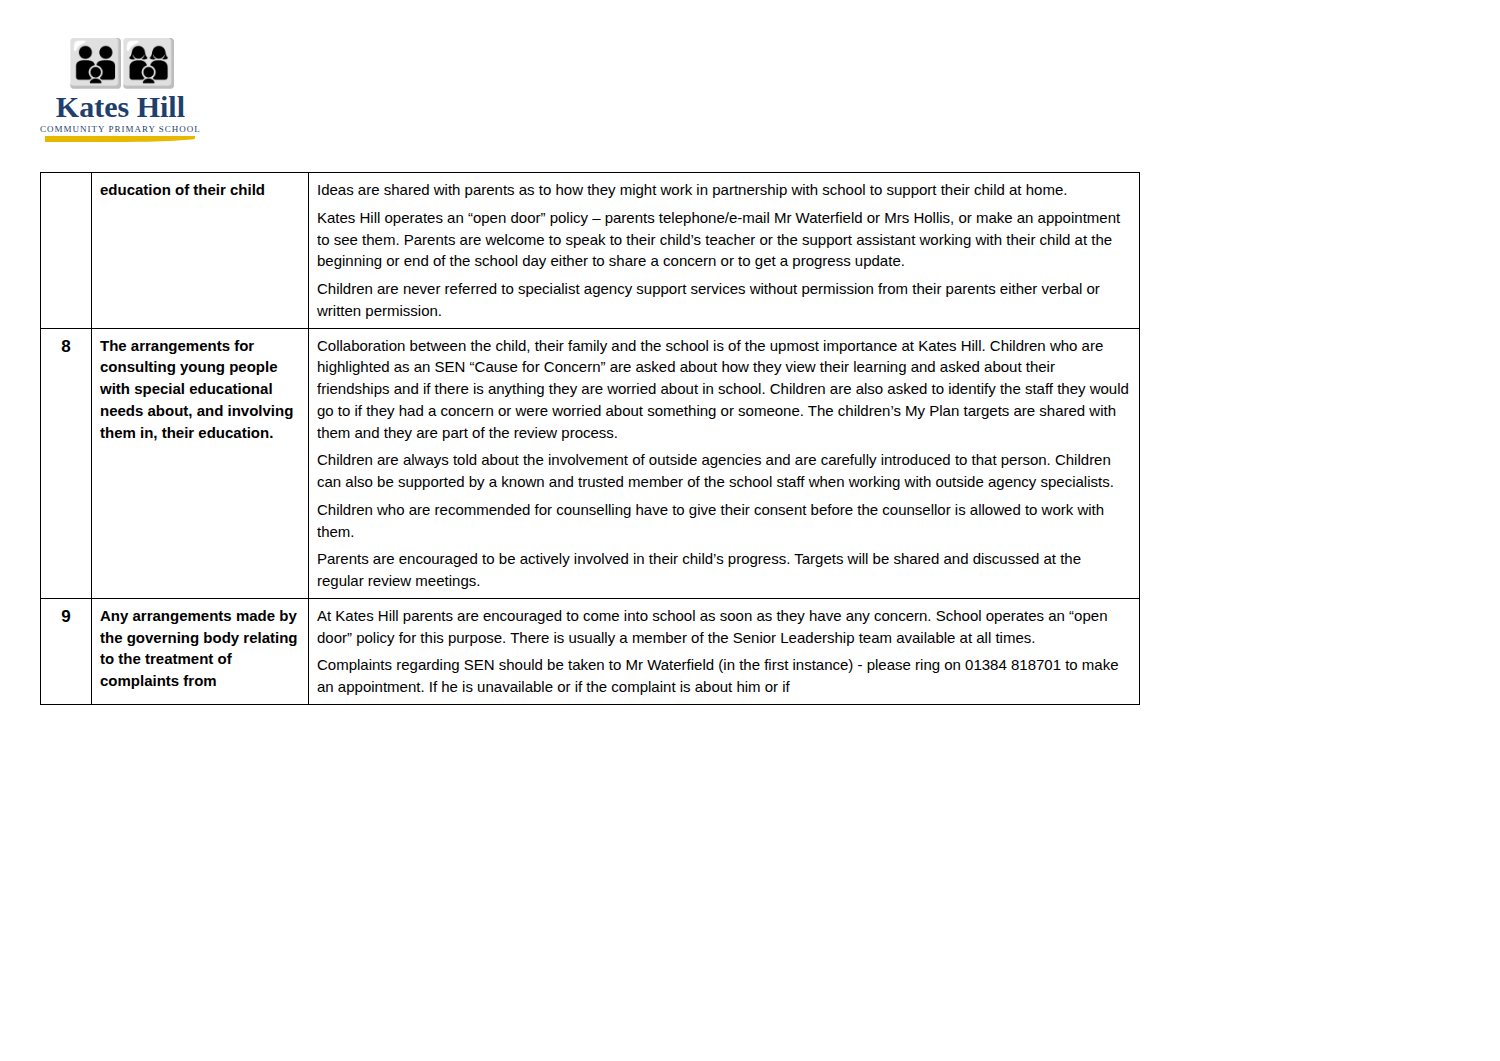👪👩‍👩‍👦
Kates Hill
COMMUNITY PRIMARY SCHOOL
| | education of their child | Ideas are shared with parents as to how they might work in partnership with school to support their child at home. Kates Hill operates an “open door” policy – parents telephone/e-mail Mr Waterfield or Mrs Hollis, or make an appointment to see them. Parents are welcome to speak to their child’s teacher or the support assistant working with their child at the beginning or end of the school day either to share a concern or to get a progress update. Children are never referred to specialist agency support services without permission from their parents either verbal or written permission. |
| 8 | The arrangements for consulting young people with special educational needs about, and involving them in, their education. | Collaboration between the child, their family and the school is of the upmost importance at Kates Hill. Children who are highlighted as an SEN “Cause for Concern” are asked about how they view their learning and asked about their friendships and if there is anything they are worried about in school. Children are also asked to identify the staff they would go to if they had a concern or were worried about something or someone. The children’s My Plan targets are shared with them and they are part of the review process. Children are always told about the involvement of outside agencies and are carefully introduced to that person. Children can also be supported by a known and trusted member of the school staff when working with outside agency specialists. Children who are recommended for counselling have to give their consent before the counsellor is allowed to work with them. Parents are encouraged to be actively involved in their child’s progress. Targets will be shared and discussed at the regular review meetings. |
| 9 | Any arrangements made by the governing body relating to the treatment of complaints from | At Kates Hill parents are encouraged to come into school as soon as they have any concern. School operates an “open door” policy for this purpose. There is usually a member of the Senior Leadership team available at all times. Complaints regarding SEN should be taken to Mr Waterfield (in the first instance) - please ring on 01384 818701 to make an appointment. If he is unavailable or if the complaint is about him or if |